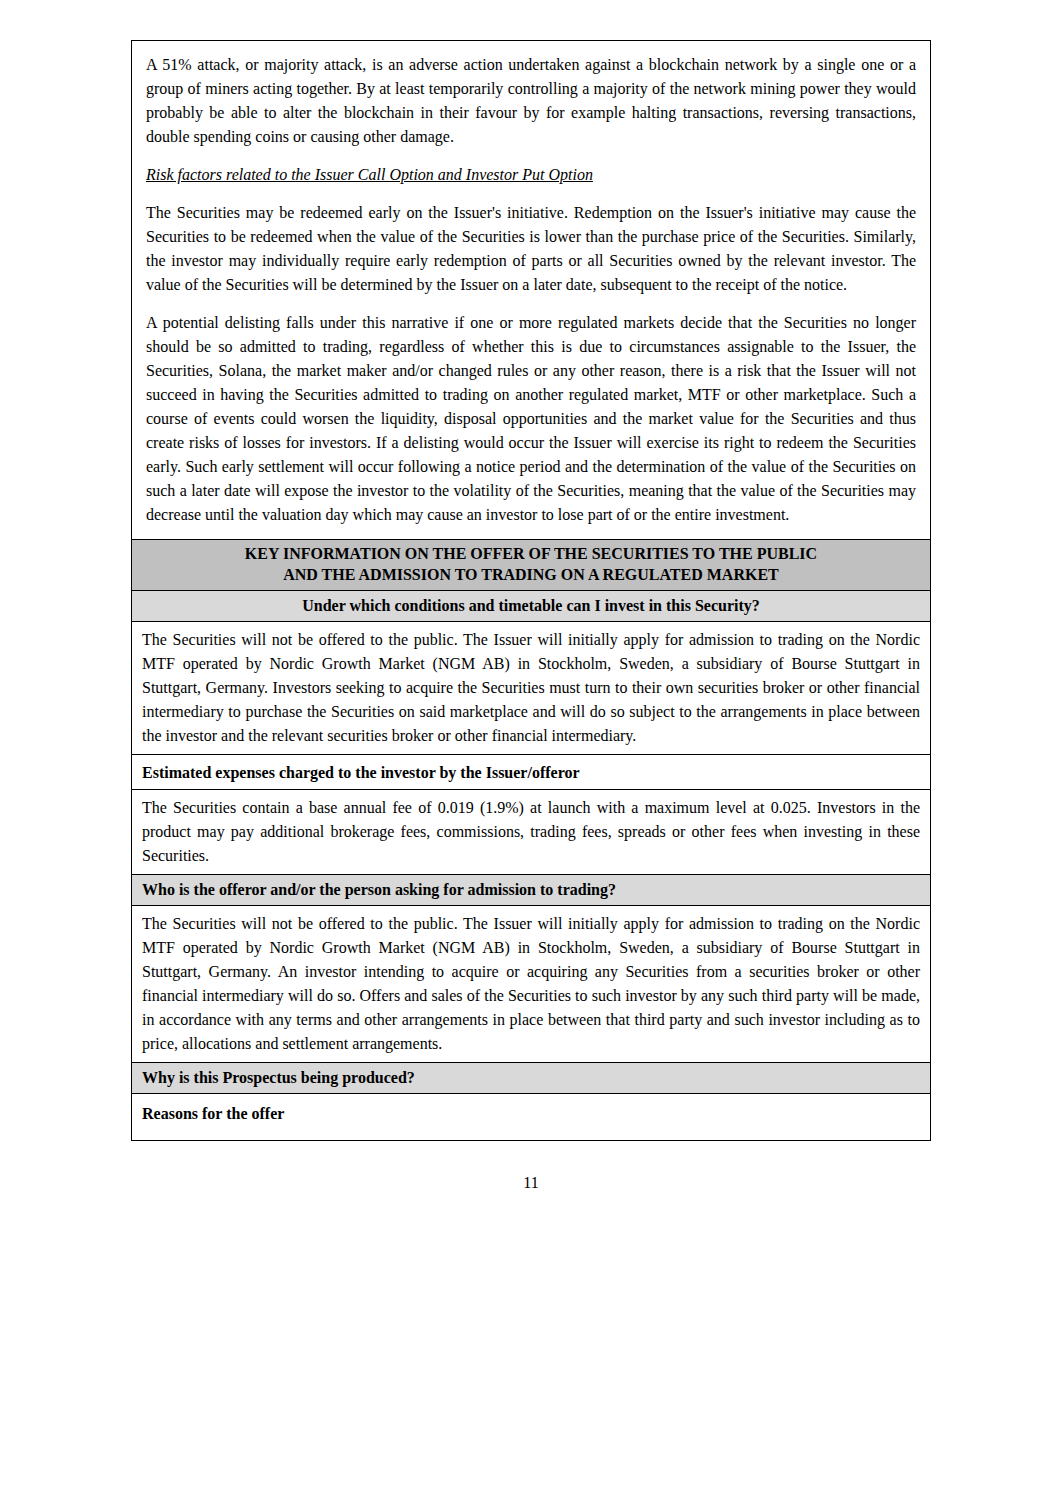A 51% attack, or majority attack, is an adverse action undertaken against a blockchain network by a single one or a group of miners acting together. By at least temporarily controlling a majority of the network mining power they would probably be able to alter the blockchain in their favour by for example halting transactions, reversing transactions, double spending coins or causing other damage.
Risk factors related to the Issuer Call Option and Investor Put Option
The Securities may be redeemed early on the Issuer's initiative. Redemption on the Issuer's initiative may cause the Securities to be redeemed when the value of the Securities is lower than the purchase price of the Securities. Similarly, the investor may individually require early redemption of parts or all Securities owned by the relevant investor. The value of the Securities will be determined by the Issuer on a later date, subsequent to the receipt of the notice.
A potential delisting falls under this narrative if one or more regulated markets decide that the Securities no longer should be so admitted to trading, regardless of whether this is due to circumstances assignable to the Issuer, the Securities, Solana, the market maker and/or changed rules or any other reason, there is a risk that the Issuer will not succeed in having the Securities admitted to trading on another regulated market, MTF or other marketplace. Such a course of events could worsen the liquidity, disposal opportunities and the market value for the Securities and thus create risks of losses for investors. If a delisting would occur the Issuer will exercise its right to redeem the Securities early. Such early settlement will occur following a notice period and the determination of the value of the Securities on such a later date will expose the investor to the volatility of the Securities, meaning that the value of the Securities may decrease until the valuation day which may cause an investor to lose part of or the entire investment.
KEY INFORMATION ON THE OFFER OF THE SECURITIES TO THE PUBLIC
AND THE ADMISSION TO TRADING ON A REGULATED MARKET
Under which conditions and timetable can I invest in this Security?
The Securities will not be offered to the public. The Issuer will initially apply for admission to trading on the Nordic MTF operated by Nordic Growth Market (NGM AB) in Stockholm, Sweden, a subsidiary of Bourse Stuttgart in Stuttgart, Germany. Investors seeking to acquire the Securities must turn to their own securities broker or other financial intermediary to purchase the Securities on said marketplace and will do so subject to the arrangements in place between the investor and the relevant securities broker or other financial intermediary.
Estimated expenses charged to the investor by the Issuer/offeror
The Securities contain a base annual fee of 0.019 (1.9%) at launch with a maximum level at 0.025. Investors in the product may pay additional brokerage fees, commissions, trading fees, spreads or other fees when investing in these Securities.
Who is the offeror and/or the person asking for admission to trading?
The Securities will not be offered to the public. The Issuer will initially apply for admission to trading on the Nordic MTF operated by Nordic Growth Market (NGM AB) in Stockholm, Sweden, a subsidiary of Bourse Stuttgart in Stuttgart, Germany. An investor intending to acquire or acquiring any Securities from a securities broker or other financial intermediary will do so. Offers and sales of the Securities to such investor by any such third party will be made, in accordance with any terms and other arrangements in place between that third party and such investor including as to price, allocations and settlement arrangements.
Why is this Prospectus being produced?
Reasons for the offer
11